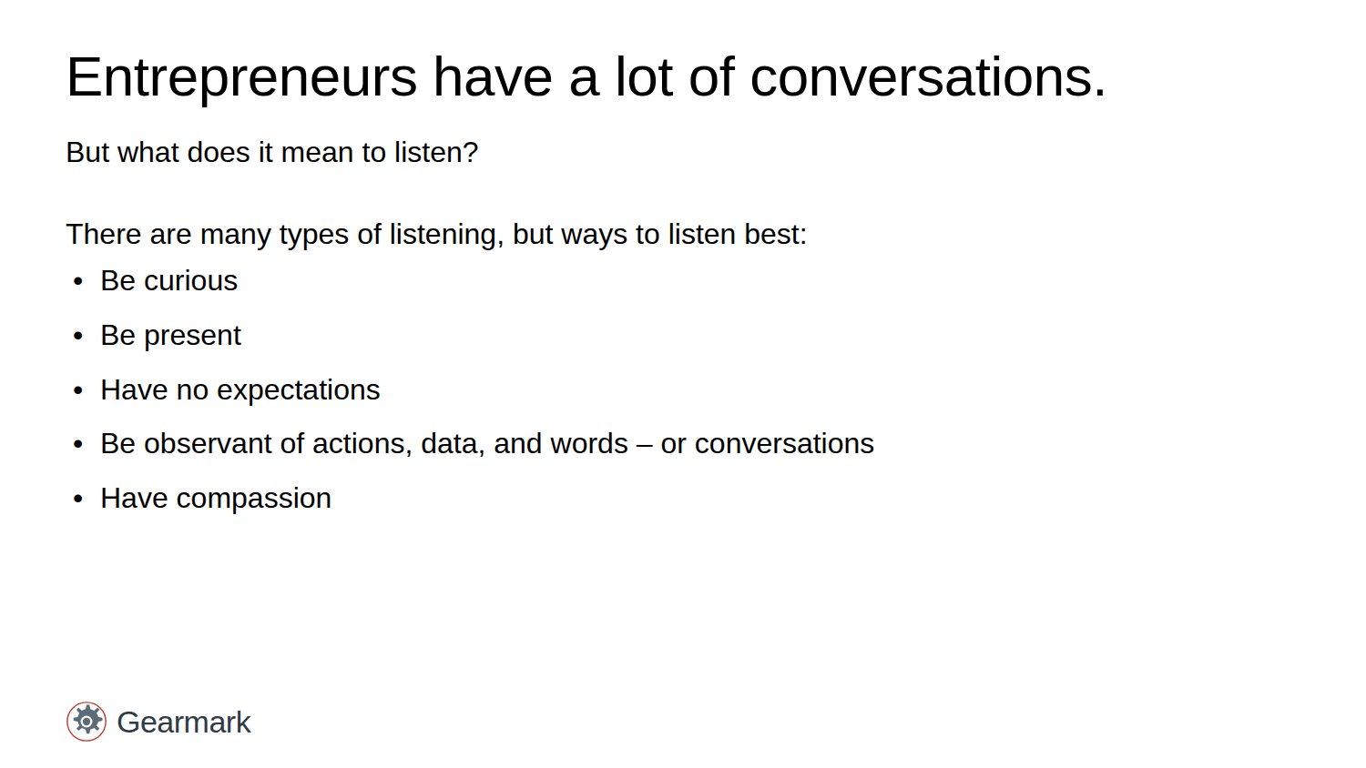Entrepreneurs have a lot of conversations.
But what does it mean to listen?
There are many types of listening, but ways to listen best:
Be curious
Be present
Have no expectations
Be observant of actions, data, and words – or conversations
Have compassion
Gearmark